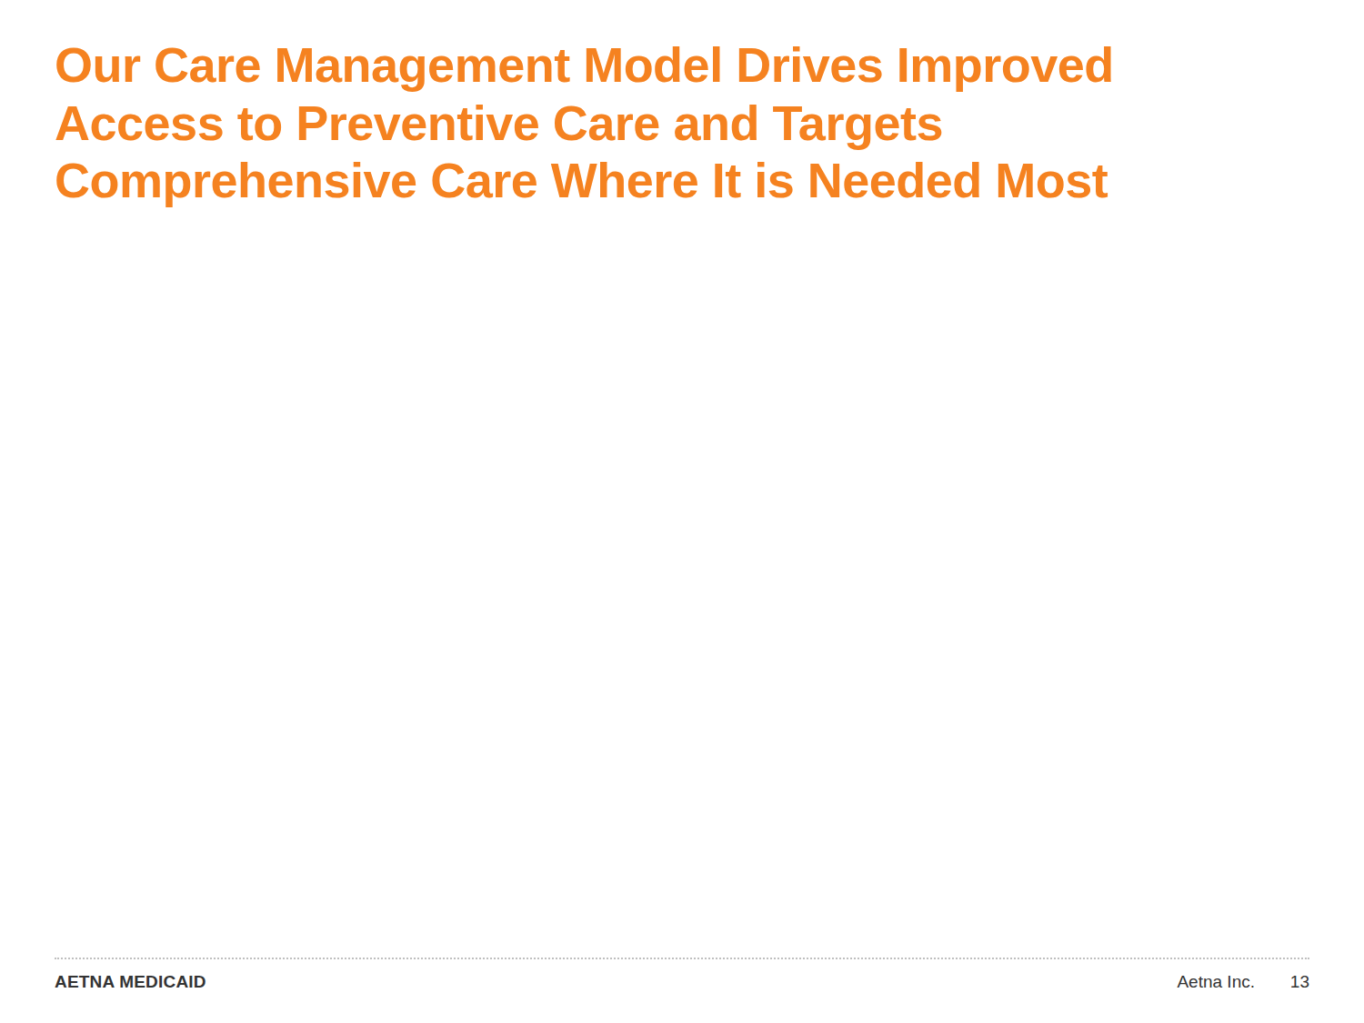Our Care Management Model Drives Improved Access to Preventive Care and Targets Comprehensive Care Where It is Needed Most
AETNA MEDICAID
Aetna Inc.13